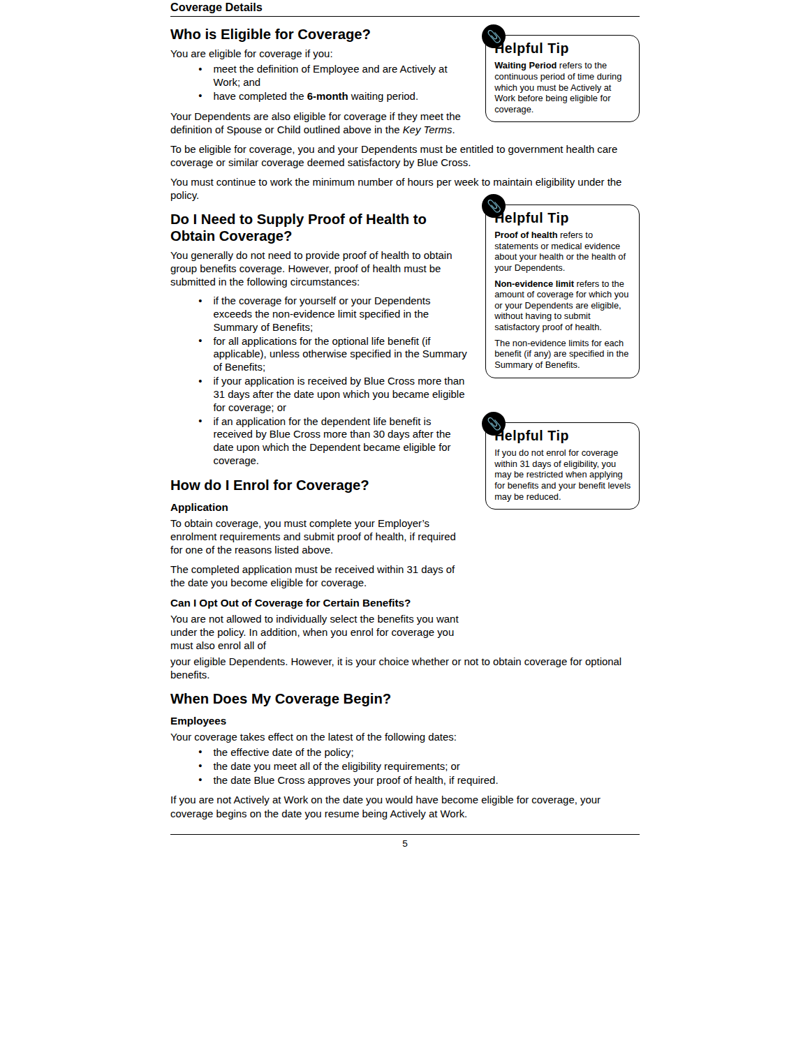Coverage Details
📎
Helpful Tip
Waiting Period refers to the continuous period of time during which you must be Actively at Work before being eligible for coverage.
📎
Helpful Tip
Proof of health refers to statements or medical evidence about your health or the health of your Dependents.
Non-evidence limit refers to the amount of coverage for which you or your Dependents are eligible, without having to submit satisfactory proof of health.
The non-evidence limits for each benefit (if any) are specified in the Summary of Benefits.
📎
Helpful Tip
If you do not enrol for coverage within 31 days of eligibility, you may be restricted when applying for benefits and your benefit levels may be reduced.
Who is Eligible for Coverage?
You are eligible for coverage if you:
meet the definition of Employee and are Actively at Work; and
have completed the 6-month waiting period.
Your Dependents are also eligible for coverage if they meet the definition of Spouse or Child outlined above in the Key Terms.
To be eligible for coverage, you and your Dependents must be entitled to government health care coverage or similar coverage deemed satisfactory by Blue Cross.
You must continue to work the minimum number of hours per week to maintain eligibility under the policy.
Do I Need to Supply Proof of Health to Obtain Coverage?
You generally do not need to provide proof of health to obtain group benefits coverage. However, proof of health must be submitted in the following circumstances:
if the coverage for yourself or your Dependents exceeds the non-evidence limit specified in the Summary of Benefits;
for all applications for the optional life benefit (if applicable), unless otherwise specified in the Summary of Benefits;
if your application is received by Blue Cross more than 31 days after the date upon which you became eligible for coverage; or
if an application for the dependent life benefit is received by Blue Cross more than 30 days after the date upon which the Dependent became eligible for coverage.
How do I Enrol for Coverage?
Application
To obtain coverage, you must complete your Employer’s enrolment requirements and submit proof of health, if required for one of the reasons listed above.
The completed application must be received within 31 days of the date you become eligible for coverage.
Can I Opt Out of Coverage for Certain Benefits?
You are not allowed to individually select the benefits you want under the policy. In addition, when you enrol for coverage you must also enrol all of
your eligible Dependents. However, it is your choice whether or not to obtain coverage for optional benefits.
When Does My Coverage Begin?
Employees
Your coverage takes effect on the latest of the following dates:
the effective date of the policy;
the date you meet all of the eligibility requirements; or
the date Blue Cross approves your proof of health, if required.
If you are not Actively at Work on the date you would have become eligible for coverage, your coverage begins on the date you resume being Actively at Work.
5